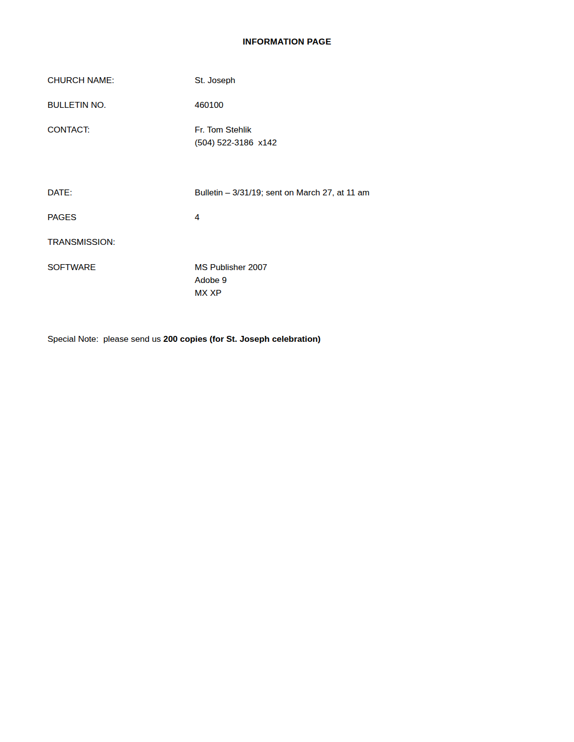INFORMATION PAGE
| CHURCH NAME: | St. Joseph |
| BULLETIN NO. | 460100 |
| CONTACT: | Fr. Tom Stehlik (504) 522-3186 x142 |
| DATE: | Bulletin – 3/31/19; sent on March 27, at 11 am |
| PAGES | 4 |
| TRANSMISSION: | |
| SOFTWARE | MS Publisher 2007 Adobe 9 MX XP |
Special Note: please send us 200 copies (for St. Joseph celebration)